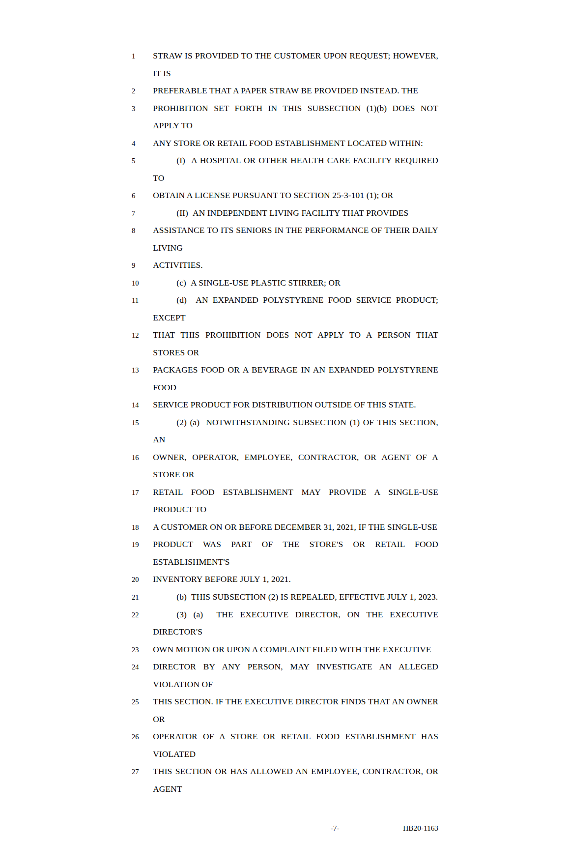1 STRAW IS PROVIDED TO THE CUSTOMER UPON REQUEST; HOWEVER, IT IS
2 PREFERABLE THAT A PAPER STRAW BE PROVIDED INSTEAD. T HE
3 PROHIBITION SET FORTH IN THIS SUBSECTION (1)(b) DOES NOT APPLY TO
4 ANY STORE OR RETAIL FOOD ESTABLISHMENT LOCATED WITHIN:
5 (I) A HOSPITAL OR OTHER HEALTH CARE FACILITY REQUIRED TO
6 OBTAIN A LICENSE PURSUANT TO SECTION 25-3-101 (1); OR
7 (II) AN INDEPENDENT LIVING FACILITY THAT PROVIDES
8 ASSISTANCE TO ITS SENIORS IN THE PERFORMANCE OF THEIR DAILY LIVING
9 ACTIVITIES.
10 (c) A SINGLE-USE PLASTIC STIRRER; OR
11 (d) AN EXPANDED POLYSTYRENE FOOD SERVICE PRODUCT; EXCEPT
12 THAT THIS PROHIBITION DOES NOT APPLY TO A PERSON THAT STORES OR
13 PACKAGES FOOD OR A BEVERAGE IN AN EXPANDED POLYSTYRENE FOOD
14 SERVICE PRODUCT FOR DISTRIBUTION OUTSIDE OF THIS STATE.
15 (2) (a) NOTWITHSTANDING SUBSECTION (1) OF THIS SECTION, AN
16 OWNER, OPERATOR, EMPLOYEE, CONTRACTOR, OR AGENT OF A STORE OR
17 RETAIL FOOD ESTABLISHMENT MAY PROVIDE A SINGLE-USE PRODUCT TO
18 A CUSTOMER ON OR BEFORE DECEMBER 31, 2021, IF THE SINGLE-USE
19 PRODUCT WAS PART OF THE STORE'S OR RETAIL FOOD ESTABLISHMENT'S
20 INVENTORY BEFORE JULY 1, 2021.
21 (b) THIS SUBSECTION (2) IS REPEALED, EFFECTIVE JULY 1, 2023.
22 (3) (a) THE EXECUTIVE DIRECTOR, ON THE EXECUTIVE DIRECTOR'S
23 OWN MOTION OR UPON A COMPLAINT FILED WITH THE EXECUTIVE
24 DIRECTOR BY ANY PERSON, MAY INVESTIGATE AN ALLEGED VIOLATION OF
25 THIS SECTION. I F THE EXECUTIVE DIRECTOR FINDS THAT AN OWNER OR
26 OPERATOR OF A STORE OR RETAIL FOOD ESTABLISHMENT HAS VIOLATED
27 THIS SECTION OR HAS ALLOWED AN EMPLOYEE, CONTRACTOR, OR AGENT
-7- HB20-1163